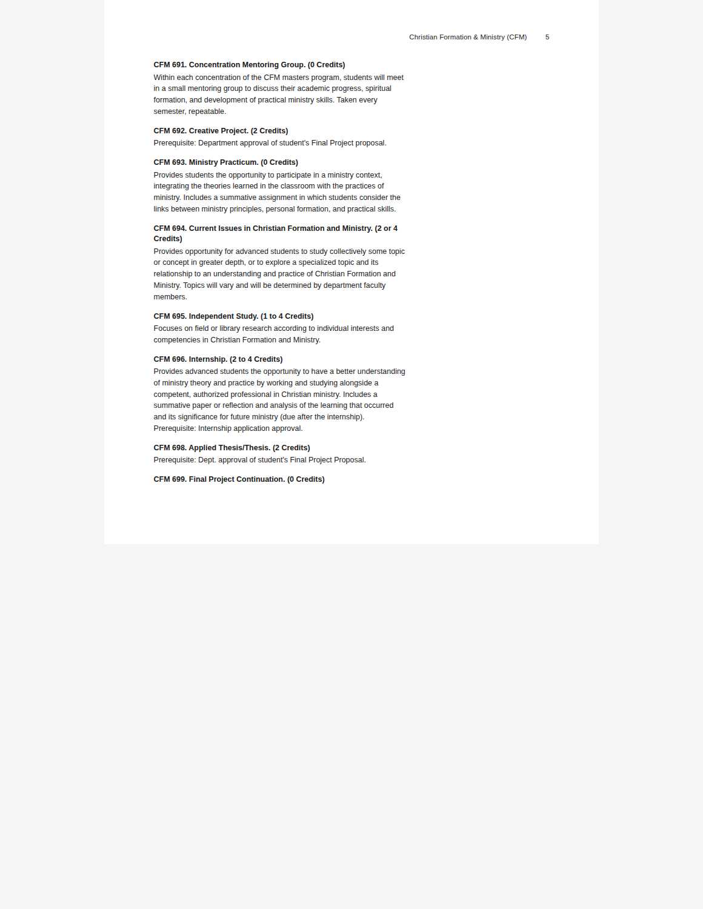Christian Formation & Ministry (CFM) 5
CFM 691. Concentration Mentoring Group. (0 Credits)
Within each concentration of the CFM masters program, students will meet in a small mentoring group to discuss their academic progress, spiritual formation, and development of practical ministry skills. Taken every semester, repeatable.
CFM 692. Creative Project. (2 Credits)
Prerequisite: Department approval of student's Final Project proposal.
CFM 693. Ministry Practicum. (0 Credits)
Provides students the opportunity to participate in a ministry context, integrating the theories learned in the classroom with the practices of ministry. Includes a summative assignment in which students consider the links between ministry principles, personal formation, and practical skills.
CFM 694. Current Issues in Christian Formation and Ministry. (2 or 4 Credits)
Provides opportunity for advanced students to study collectively some topic or concept in greater depth, or to explore a specialized topic and its relationship to an understanding and practice of Christian Formation and Ministry. Topics will vary and will be determined by department faculty members.
CFM 695. Independent Study. (1 to 4 Credits)
Focuses on field or library research according to individual interests and competencies in Christian Formation and Ministry.
CFM 696. Internship. (2 to 4 Credits)
Provides advanced students the opportunity to have a better understanding of ministry theory and practice by working and studying alongside a competent, authorized professional in Christian ministry. Includes a summative paper or reflection and analysis of the learning that occurred and its significance for future ministry (due after the internship). Prerequisite: Internship application approval.
CFM 698. Applied Thesis/Thesis. (2 Credits)
Prerequisite: Dept. approval of student's Final Project Proposal.
CFM 699. Final Project Continuation. (0 Credits)